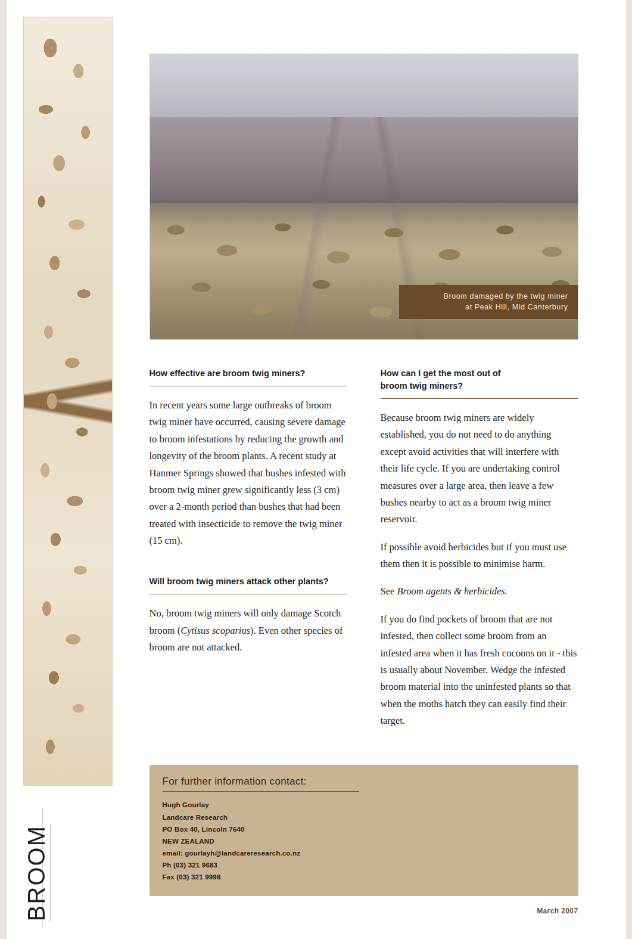BROOM
Broom damaged by the twig miner
at Peak Hill, Mid Canterbury
How effective are broom twig miners?
In recent years some large outbreaks of broom twig miner have occurred, causing severe damage to broom infestations by reducing the growth and longevity of the broom plants. A recent study at Hanmer Springs showed that bushes infested with broom twig miner grew significantly less (3 cm) over a 2-month period than bushes that had been treated with insecticide to remove the twig miner (15 cm).
Will broom twig miners attack other plants?
No, broom twig miners will only damage Scotch broom (Cytisus scoparius). Even other species of broom are not attacked.
How can I get the most out of
broom twig miners?
Because broom twig miners are widely established, you do not need to do anything except avoid activities that will interfere with their life cycle. If you are undertaking control measures over a large area, then leave a few bushes nearby to act as a broom twig miner reservoir.
If possible avoid herbicides but if you must use them then it is possible to minimise harm.
See Broom agents & herbicides.
If you do find pockets of broom that are not infested, then collect some broom from an infested area when it has fresh cocoons on it - this is usually about November. Wedge the infested broom material into the uninfested plants so that when the moths hatch they can easily find their target.
For further information contact:
Hugh Gourlay
Landcare Research
PO Box 40, Lincoln 7640
NEW ZEALAND
email: gourlayh@landcareresearch.co.nz
Ph (03) 321 9683
Fax (03) 321 9998
March 2007